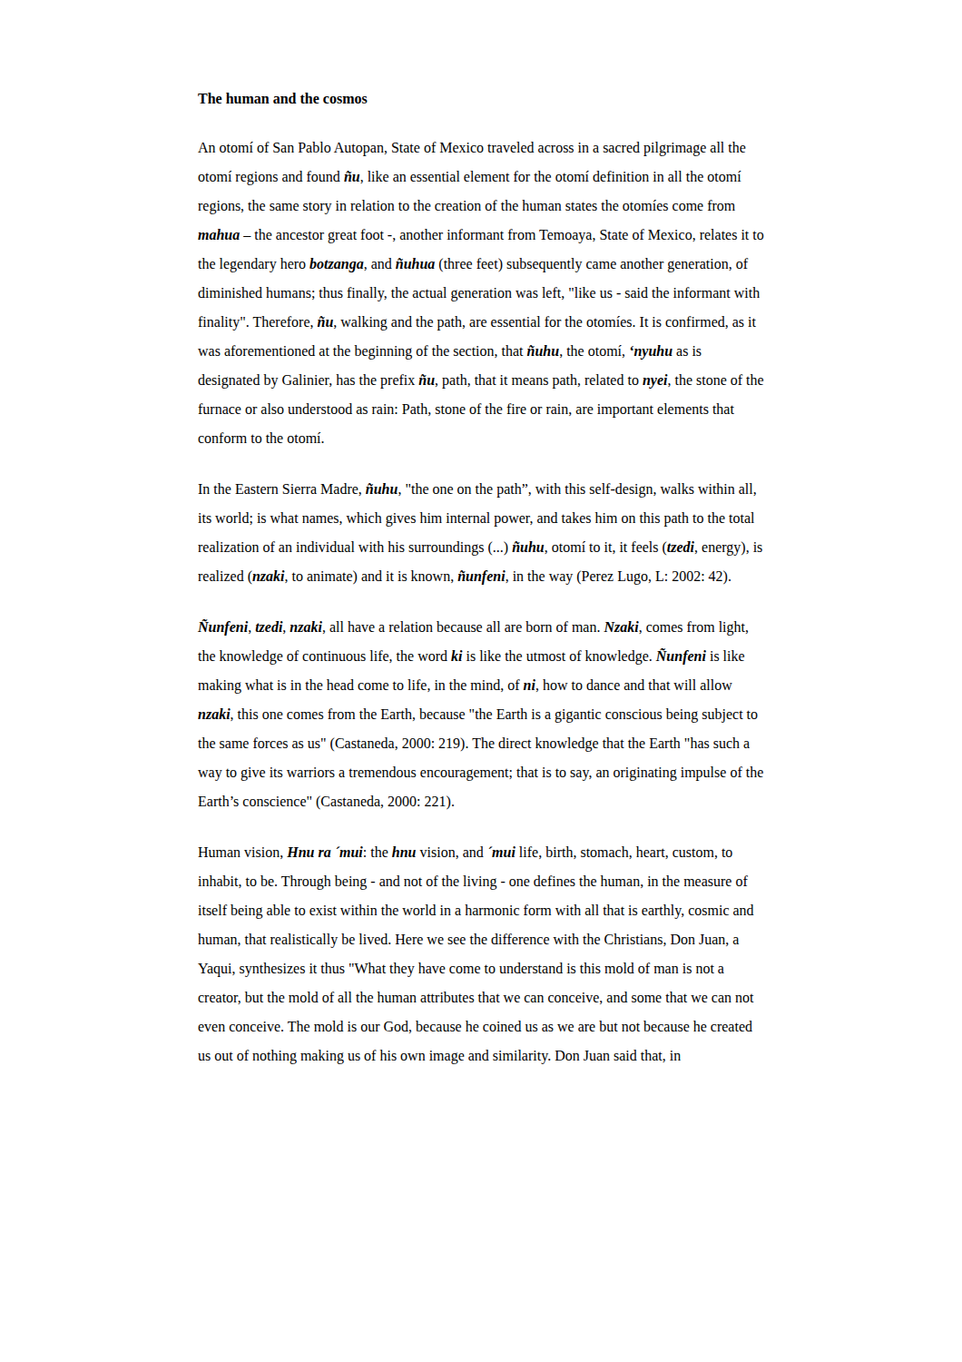The human and the cosmos
An otomí of San Pablo Autopan, State of Mexico traveled across in a sacred pilgrimage all the otomí regions and found ñu, like an essential element for the otomí definition in all the otomí regions, the same story in relation to the creation of the human states the otomíes come from mahua – the ancestor great foot -, another informant from Temoaya, State of Mexico, relates it to the legendary hero botzanga, and ñuhua (three feet) subsequently came another generation, of diminished humans; thus finally, the actual generation was left, "like us - said the informant with finality". Therefore, ñu, walking and the path, are essential for the otomíes. It is confirmed, as it was aforementioned at the beginning of the section, that ñuhu, the otomí, ‘nyuhu as is designated by Galinier, has the prefix ñu, path, that it means path, related to nyei, the stone of the furnace or also understood as rain: Path, stone of the fire or rain, are important elements that conform to the otomí.
In the Eastern Sierra Madre, ñuhu, "the one on the path”, with this self-design, walks within all, its world; is what names, which gives him internal power, and takes him on this path to the total realization of an individual with his surroundings (...) ñuhu, otomí to it, it feels (tzedi, energy), is realized (nzaki, to animate) and it is known, ñunfeni, in the way (Perez Lugo, L: 2002: 42).
Ñunfeni, tzedi, nzaki, all have a relation because all are born of man. Nzaki, comes from light, the knowledge of continuous life, the word ki is like the utmost of knowledge. Ñunfeni is like making what is in the head come to life, in the mind, of ni, how to dance and that will allow nzaki, this one comes from the Earth, because "the Earth is a gigantic conscious being subject to the same forces as us" (Castaneda, 2000: 219). The direct knowledge that the Earth "has such a way to give its warriors a tremendous encouragement; that is to say, an originating impulse of the Earth’s conscience" (Castaneda, 2000: 221).
Human vision, Hnu ra ´mui: the hnu vision, and ´mui life, birth, stomach, heart, custom, to inhabit, to be. Through being - and not of the living - one defines the human, in the measure of itself being able to exist within the world in a harmonic form with all that is earthly, cosmic and human, that realistically be lived. Here we see the difference with the Christians, Don Juan, a Yaqui, synthesizes it thus "What they have come to understand is this mold of man is not a creator, but the mold of all the human attributes that we can conceive, and some that we can not even conceive. The mold is our God, because he coined us as we are but not because he created us out of nothing making us of his own image and similarity. Don Juan said that, in